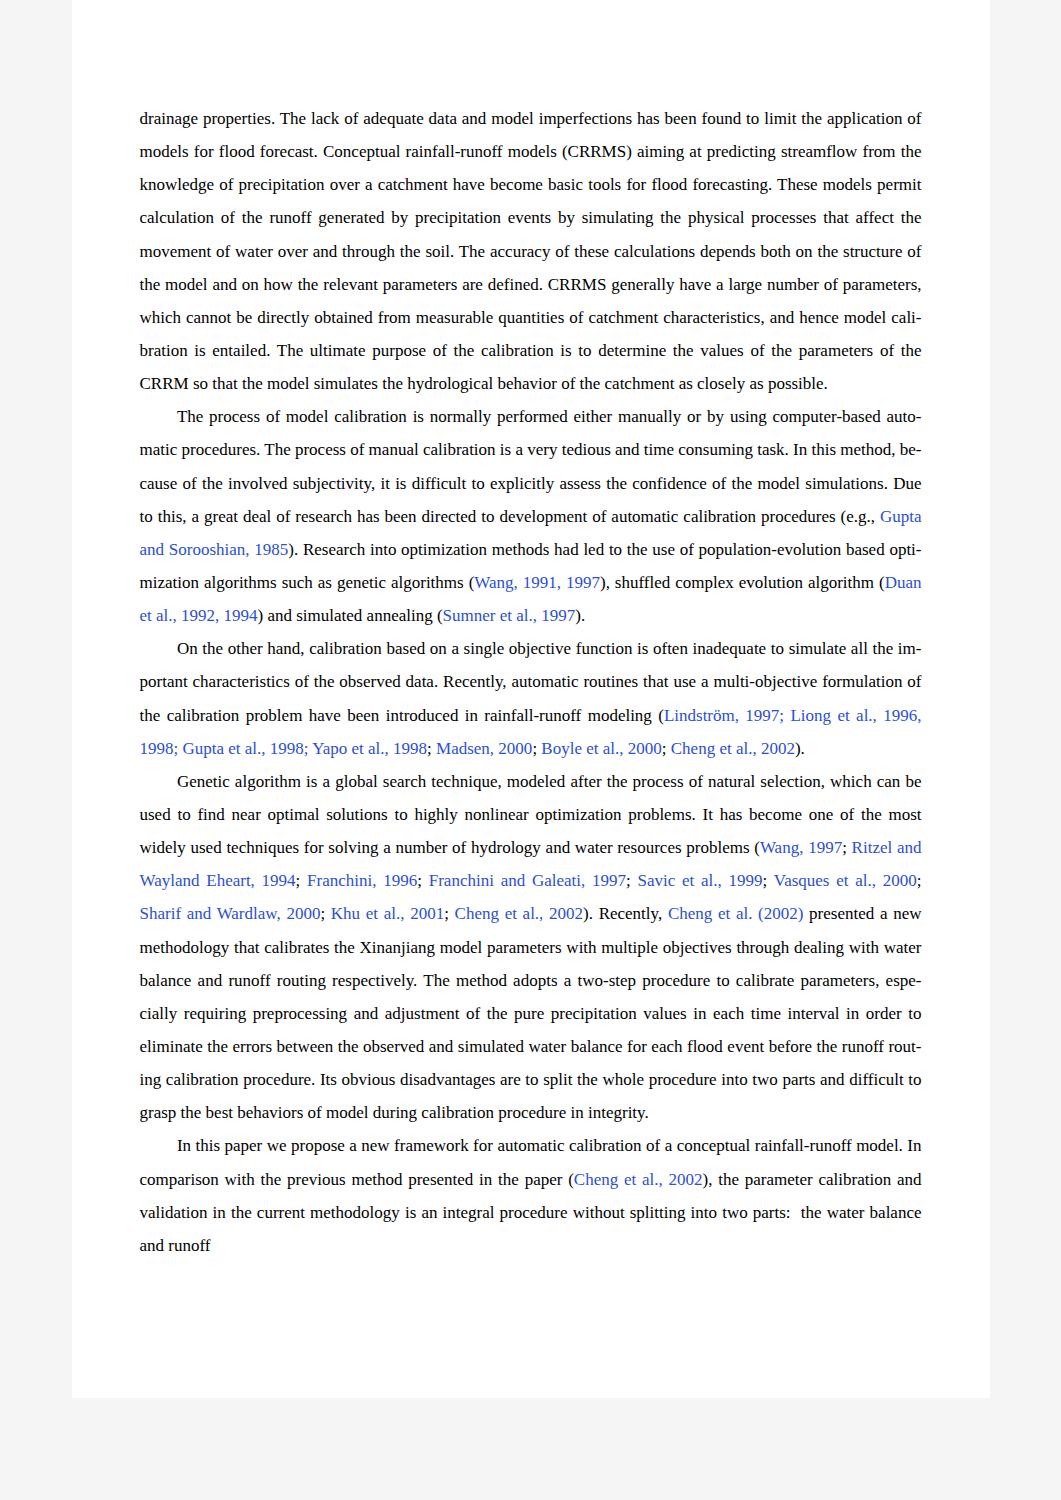drainage properties. The lack of adequate data and model imperfections has been found to limit the application of models for flood forecast. Conceptual rainfall-runoff models (CRRMS) aiming at predicting streamflow from the knowledge of precipitation over a catchment have become basic tools for flood forecasting. These models permit calculation of the runoff generated by precipitation events by simulating the physical processes that affect the movement of water over and through the soil. The accuracy of these calculations depends both on the structure of the model and on how the relevant parameters are defined. CRRMS generally have a large number of parameters, which cannot be directly obtained from measurable quantities of catchment characteristics, and hence model calibration is entailed. The ultimate purpose of the calibration is to determine the values of the parameters of the CRRM so that the model simulates the hydrological behavior of the catchment as closely as possible.
The process of model calibration is normally performed either manually or by using computer-based automatic procedures. The process of manual calibration is a very tedious and time consuming task. In this method, because of the involved subjectivity, it is difficult to explicitly assess the confidence of the model simulations. Due to this, a great deal of research has been directed to development of automatic calibration procedures (e.g., Gupta and Sorooshian, 1985). Research into optimization methods had led to the use of population-evolution based optimization algorithms such as genetic algorithms (Wang, 1991, 1997), shuffled complex evolution algorithm (Duan et al., 1992, 1994) and simulated annealing (Sumner et al., 1997).
On the other hand, calibration based on a single objective function is often inadequate to simulate all the important characteristics of the observed data. Recently, automatic routines that use a multi-objective formulation of the calibration problem have been introduced in rainfall-runoff modeling (Lindström, 1997; Liong et al., 1996, 1998; Gupta et al., 1998; Yapo et al., 1998; Madsen, 2000; Boyle et al., 2000; Cheng et al., 2002).
Genetic algorithm is a global search technique, modeled after the process of natural selection, which can be used to find near optimal solutions to highly nonlinear optimization problems. It has become one of the most widely used techniques for solving a number of hydrology and water resources problems (Wang, 1997; Ritzel and Wayland Eheart, 1994; Franchini, 1996; Franchini and Galeati, 1997; Savic et al., 1999; Vasques et al., 2000; Sharif and Wardlaw, 2000; Khu et al., 2001; Cheng et al., 2002). Recently, Cheng et al. (2002) presented a new methodology that calibrates the Xinanjiang model parameters with multiple objectives through dealing with water balance and runoff routing respectively. The method adopts a two-step procedure to calibrate parameters, especially requiring preprocessing and adjustment of the pure precipitation values in each time interval in order to eliminate the errors between the observed and simulated water balance for each flood event before the runoff routing calibration procedure. Its obvious disadvantages are to split the whole procedure into two parts and difficult to grasp the best behaviors of model during calibration procedure in integrity.
In this paper we propose a new framework for automatic calibration of a conceptual rainfall-runoff model. In comparison with the previous method presented in the paper (Cheng et al., 2002), the parameter calibration and validation in the current methodology is an integral procedure without splitting into two parts: the water balance and runoff